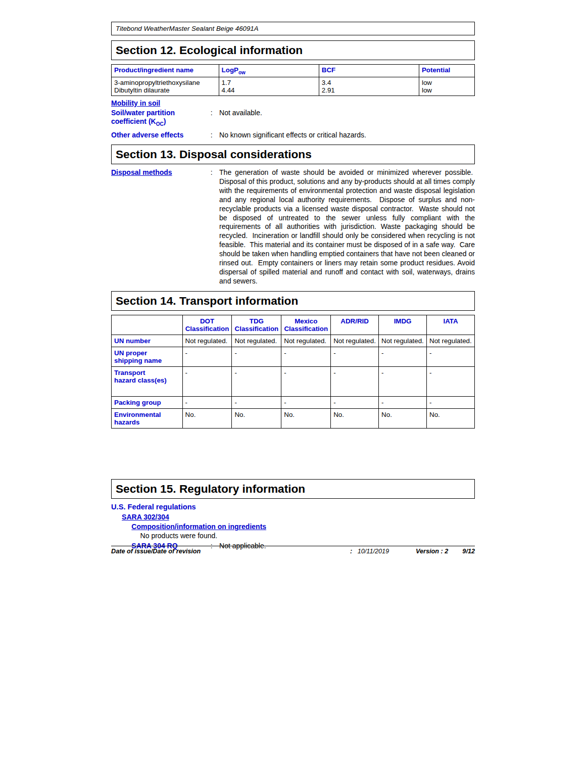Titebond WeatherMaster Sealant Beige 46091A
Section 12. Ecological information
| Product/ingredient name | LogP ow | BCF | Potential |
| --- | --- | --- | --- |
| 3-aminopropyltriethoxysilane Dibutyltin dilaurate | 1.7 4.44 | 3.4 2.91 | low low |
Mobility in soil
Soil/water partition
coefficient (KOC)
:
Not available.
Other adverse effects
:
No known significant effects or critical hazards.
Section 13. Disposal considerations
Disposal methods
:
The generation of waste should be avoided or minimized wherever possible. Disposal of this product, solutions and any by-products should at all times comply with the requirements of environmental protection and waste disposal legislation and any regional local authority requirements. Dispose of surplus and non-recyclable products via a licensed waste disposal contractor. Waste should not be disposed of untreated to the sewer unless fully compliant with the requirements of all authorities with jurisdiction. Waste packaging should be recycled. Incineration or landfill should only be considered when recycling is not feasible. This material and its container must be disposed of in a safe way. Care should be taken when handling emptied containers that have not been cleaned or rinsed out. Empty containers or liners may retain some product residues. Avoid dispersal of spilled material and runoff and contact with soil, waterways, drains and sewers.
Section 14. Transport information
| | DOT Classification | TDG Classification | Mexico Classification | ADR/RID | IMDG | IATA |
| --- | --- | --- | --- | --- | --- | --- |
| UN number | Not regulated. | Not regulated. | Not regulated. | Not regulated. | Not regulated. | Not regulated. |
| UN proper shipping name | - | - | - | - | - | - |
| Transport hazard class(es) | - | - | - | - | - | - |
| Packing group | - | - | - | - | - | - |
| Environmental hazards | No. | No. | No. | No. | No. | No. |
Section 15. Regulatory information
U.S. Federal regulations
SARA 302/304
Composition/information on ingredients
No products were found.
SARA 304 RQ
:
Not applicable.
Date of issue/Date of revision
: 10/11/2019
Version : 2
9/12